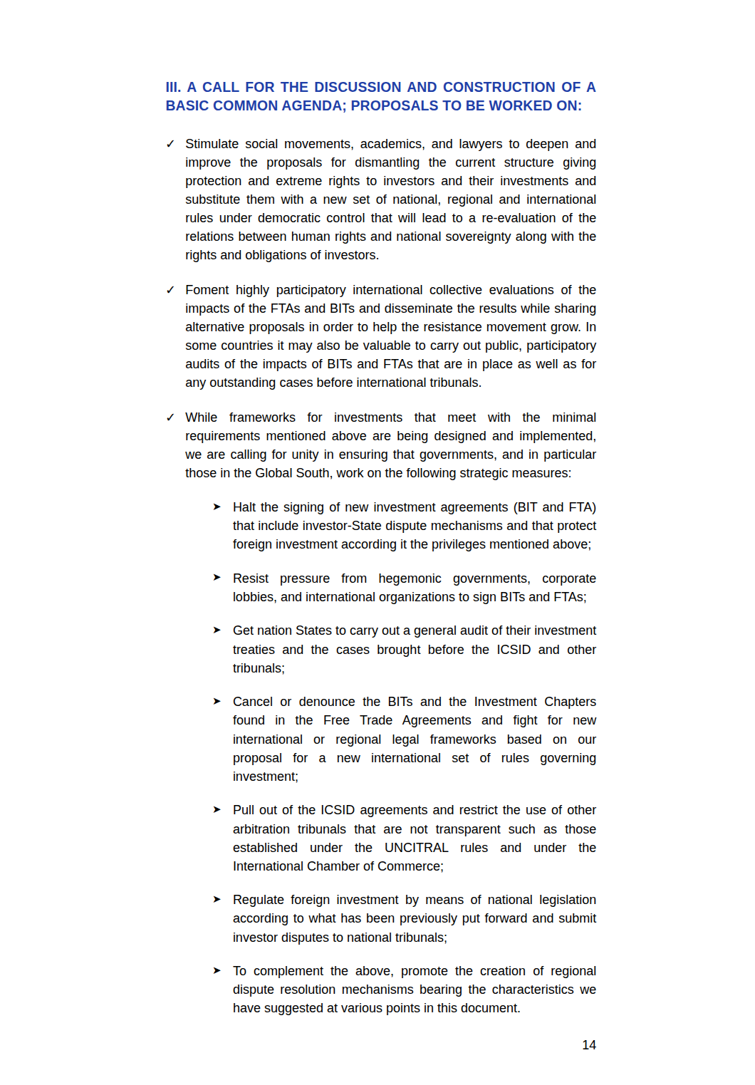III. A CALL FOR THE DISCUSSION AND CONSTRUCTION OF A BASIC COMMON AGENDA; PROPOSALS TO BE WORKED ON:
Stimulate social movements, academics, and lawyers to deepen and improve the proposals for dismantling the current structure giving protection and extreme rights to investors and their investments and substitute them with a new set of national, regional and international rules under democratic control that will lead to a re-evaluation of the relations between human rights and national sovereignty along with the rights and obligations of investors.
Foment highly participatory international collective evaluations of the impacts of the FTAs and BITs and disseminate the results while sharing alternative proposals in order to help the resistance movement grow. In some countries it may also be valuable to carry out public, participatory audits of the impacts of BITs and FTAs that are in place as well as for any outstanding cases before international tribunals.
While frameworks for investments that meet with the minimal requirements mentioned above are being designed and implemented, we are calling for unity in ensuring that governments, and in particular those in the Global South, work on the following strategic measures:
Halt the signing of new investment agreements (BIT and FTA) that include investor-State dispute mechanisms and that protect foreign investment according it the privileges mentioned above;
Resist pressure from hegemonic governments, corporate lobbies, and international organizations to sign BITs and FTAs;
Get nation States to carry out a general audit of their investment treaties and the cases brought before the ICSID and other tribunals;
Cancel or denounce the BITs and the Investment Chapters found in the Free Trade Agreements and fight for new international or regional legal frameworks based on our proposal for a new international set of rules governing investment;
Pull out of the ICSID agreements and restrict the use of other arbitration tribunals that are not transparent such as those established under the UNCITRAL rules and under the International Chamber of Commerce;
Regulate foreign investment by means of national legislation according to what has been previously put forward and submit investor disputes to national tribunals;
To complement the above, promote the creation of regional dispute resolution mechanisms bearing the characteristics we have suggested at various points in this document.
14